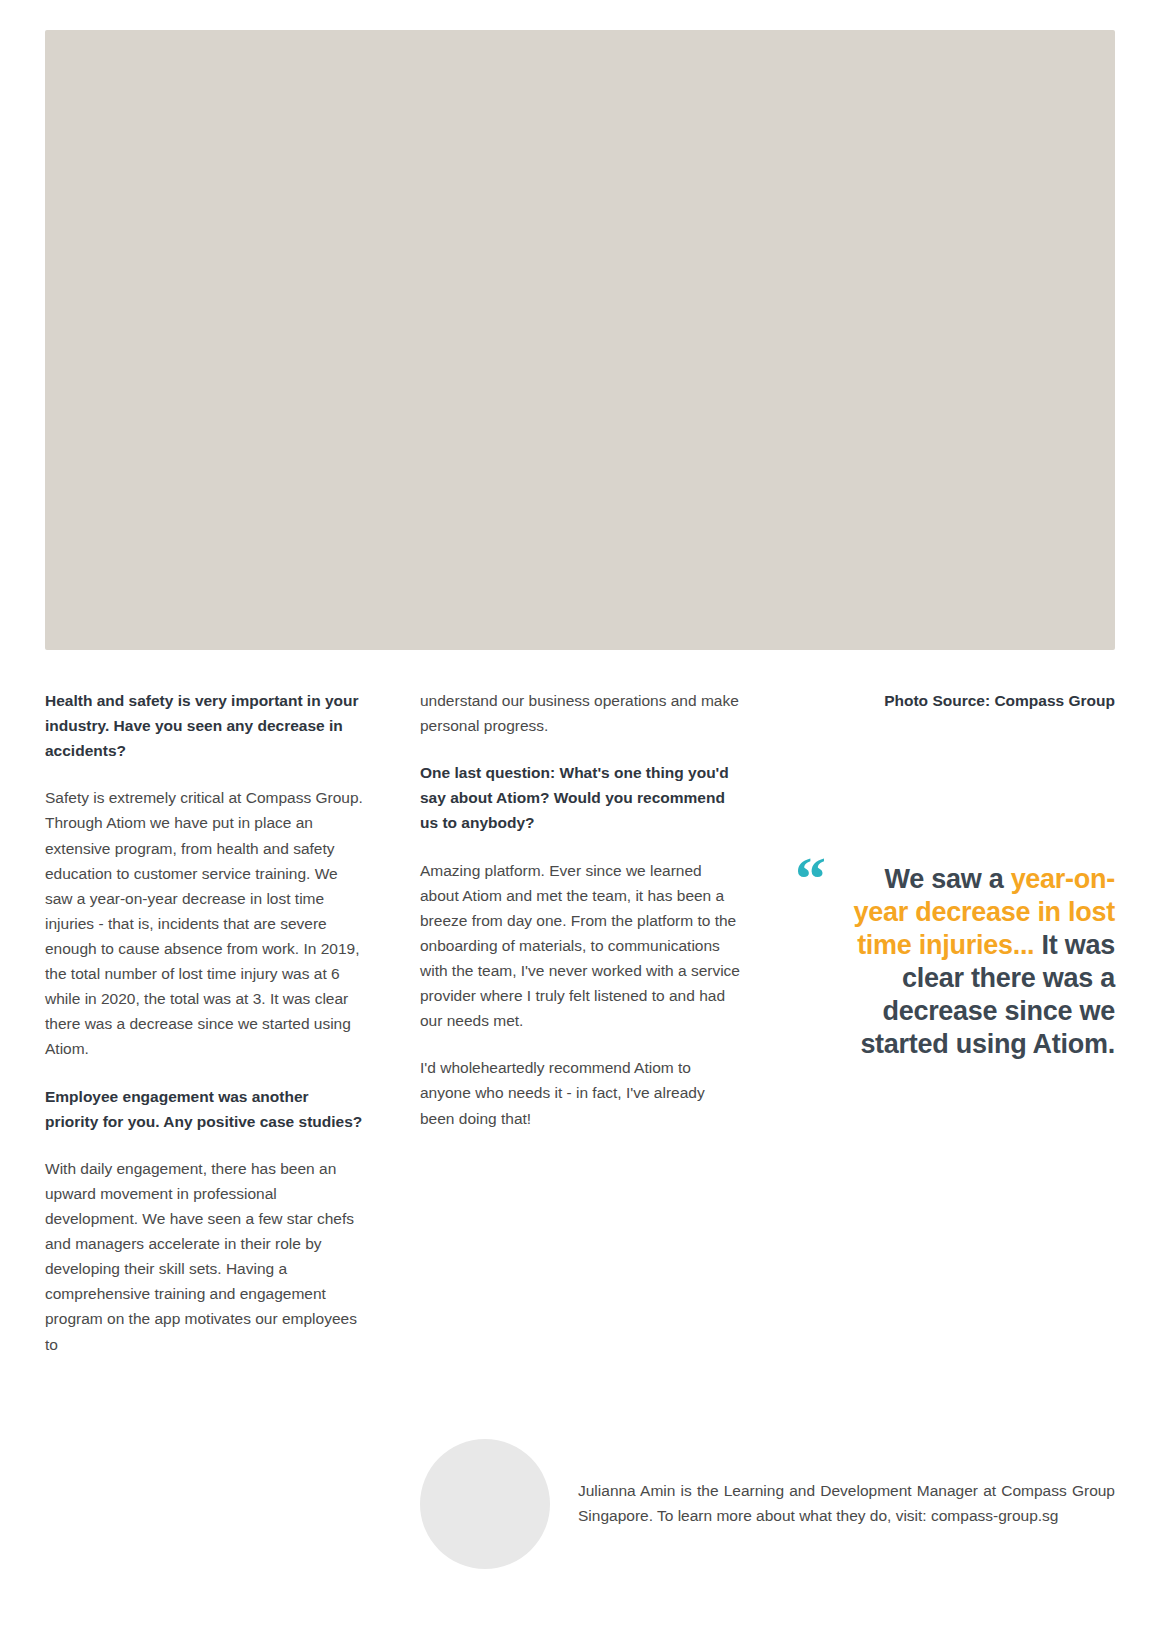Chef preparing fresh vegetables
Health and safety is very important in your industry. Have you seen any decrease in accidents?
Safety is extremely critical at Compass Group. Through Atiom we have put in place an extensive program, from health and safety education to customer service training. We saw a year-on-year decrease in lost time injuries - that is, incidents that are severe enough to cause absence from work. In 2019, the total number of lost time injury was at 6 while in 2020, the total was at 3. It was clear there was a decrease since we started using Atiom.
Employee engagement was another priority for you. Any positive case studies?
With daily engagement, there has been an upward movement in professional development. We have seen a few star chefs and managers accelerate in their role by developing their skill sets. Having a comprehensive training and engagement program on the app motivates our employees to
understand our business operations and make personal progress.
One last question: What's one thing you'd say about Atiom? Would you recommend us to anybody?
Amazing platform. Ever since we learned about Atiom and met the team, it has been a breeze from day one. From the platform to the onboarding of materials, to communications with the team, I've never worked with a service provider where I truly felt listened to and had our needs met.
I'd wholeheartedly recommend Atiom to anyone who needs it - in fact, I've already been doing that!
Photo Source: Compass Group
“
We saw a year-on-year decrease in lost time injuries... It was clear there was a decrease since we started using Atiom.
Julianna Amin is the Learning and Development Manager at Compass Group Singapore. To learn more about what they do, visit: compass-group.sg